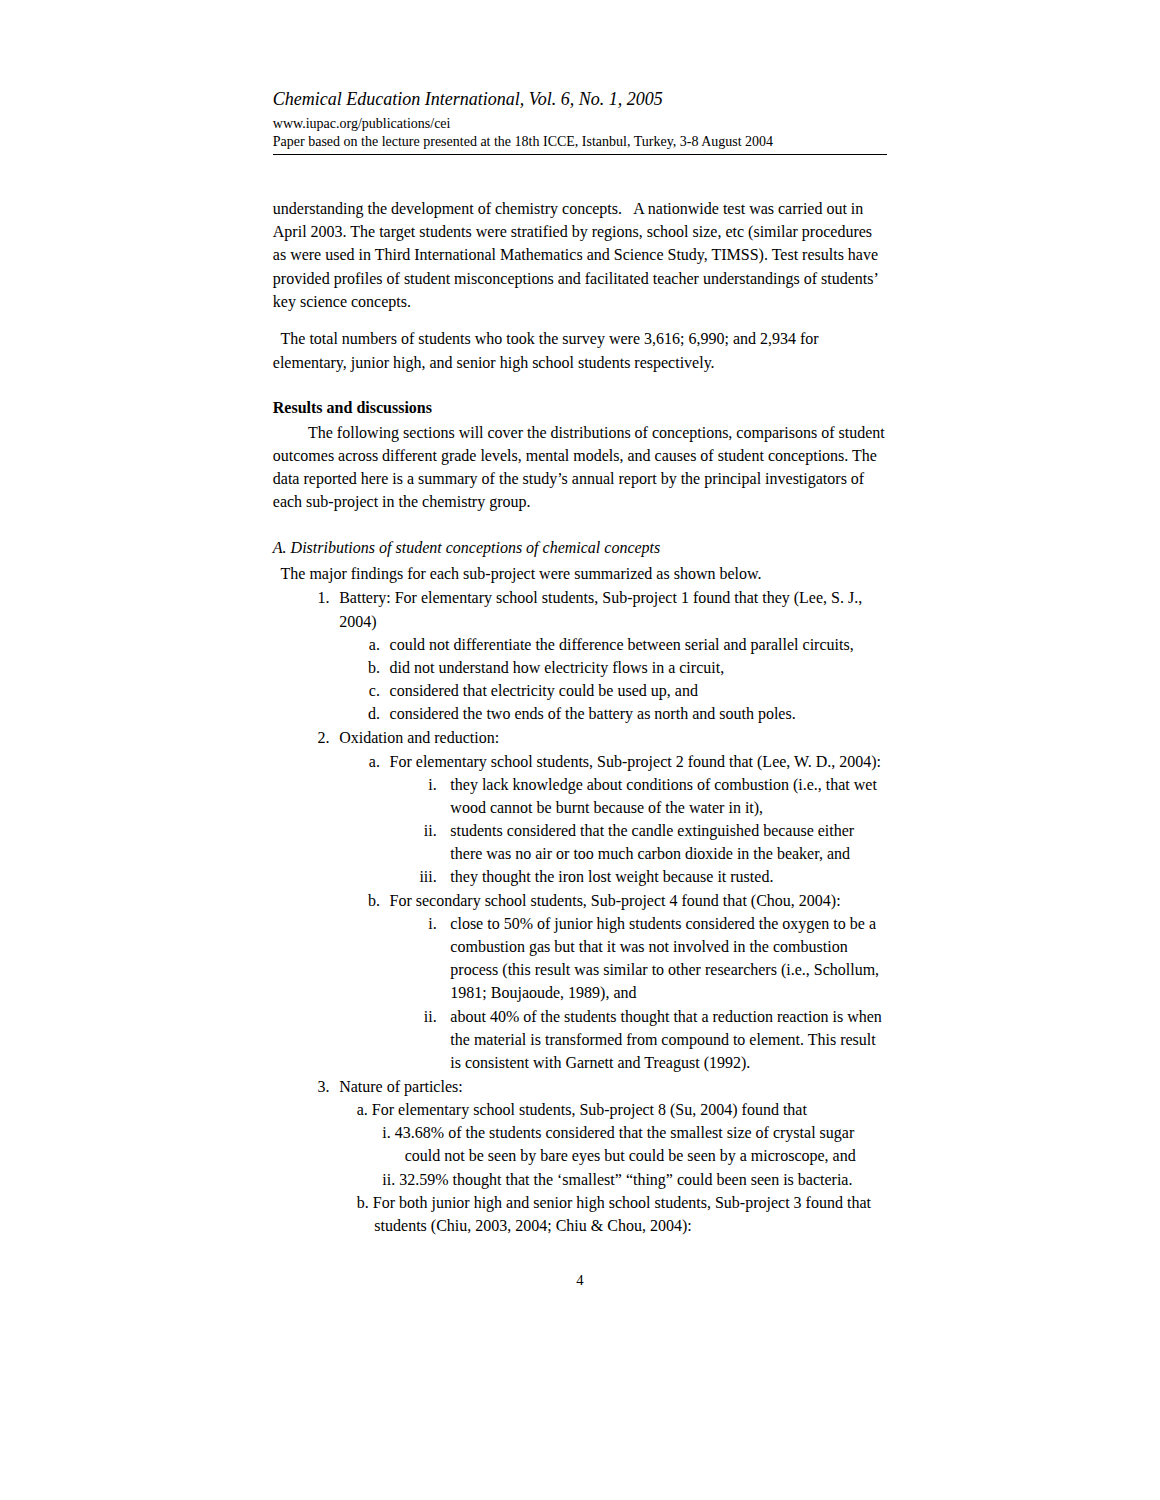Chemical Education International, Vol. 6, No. 1, 2005
www.iupac.org/publications/cei
Paper based on the lecture presented at the 18th ICCE, Istanbul, Turkey, 3-8 August 2004
understanding the development of chemistry concepts. A nationwide test was carried out in April 2003. The target students were stratified by regions, school size, etc (similar procedures as were used in Third International Mathematics and Science Study, TIMSS). Test results have provided profiles of student misconceptions and facilitated teacher understandings of students’ key science concepts.
The total numbers of students who took the survey were 3,616; 6,990; and 2,934 for elementary, junior high, and senior high school students respectively.
Results and discussions
The following sections will cover the distributions of conceptions, comparisons of student outcomes across different grade levels, mental models, and causes of student conceptions. The data reported here is a summary of the study’s annual report by the principal investigators of each sub-project in the chemistry group.
A. Distributions of student conceptions of chemical concepts
The major findings for each sub-project were summarized as shown below.
Battery: For elementary school students, Sub-project 1 found that they (Lee, S. J., 2004)
could not differentiate the difference between serial and parallel circuits,
did not understand how electricity flows in a circuit,
considered that electricity could be used up, and
considered the two ends of the battery as north and south poles.
Oxidation and reduction:
For elementary school students, Sub-project 2 found that (Lee, W. D., 2004):
they lack knowledge about conditions of combustion (i.e., that wet wood cannot be burnt because of the water in it),
students considered that the candle extinguished because either there was no air or too much carbon dioxide in the beaker, and
they thought the iron lost weight because it rusted.
For secondary school students, Sub-project 4 found that (Chou, 2004):
close to 50% of junior high students considered the oxygen to be a combustion gas but that it was not involved in the combustion process (this result was similar to other researchers (i.e., Schollum, 1981; Boujaoude, 1989), and
about 40% of the students thought that a reduction reaction is when the material is transformed from compound to element. This result is consistent with Garnett and Treagust (1992).
Nature of particles:
a. For elementary school students, Sub-project 8 (Su, 2004) found that
i. 43.68% of the students considered that the smallest size of crystal sugar could not be seen by bare eyes but could be seen by a microscope, and
ii. 32.59% thought that the ‘smallest” “thing” could been seen is bacteria.
b. For both junior high and senior high school students, Sub-project 3 found that students (Chiu, 2003, 2004; Chiu & Chou, 2004):
4